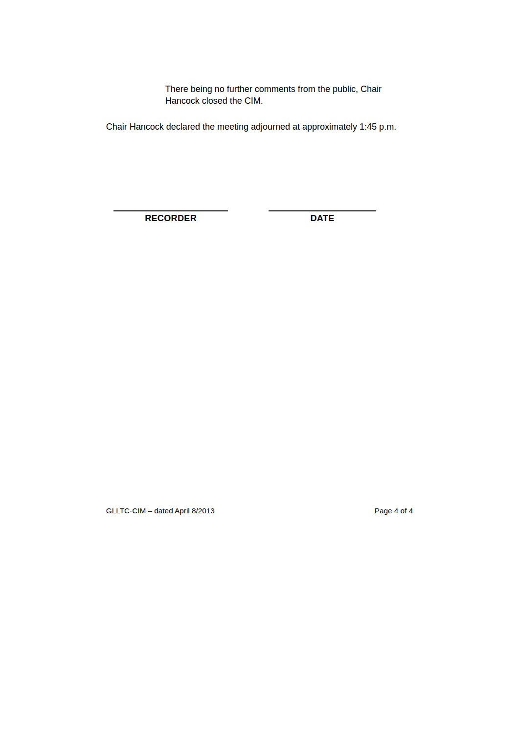There being no further comments from the public, Chair Hancock closed the CIM.
Chair Hancock declared the meeting adjourned at approximately 1:45 p.m.
RECORDER
DATE
GLLTC-CIM – dated April 8/2013 Page 4 of 4